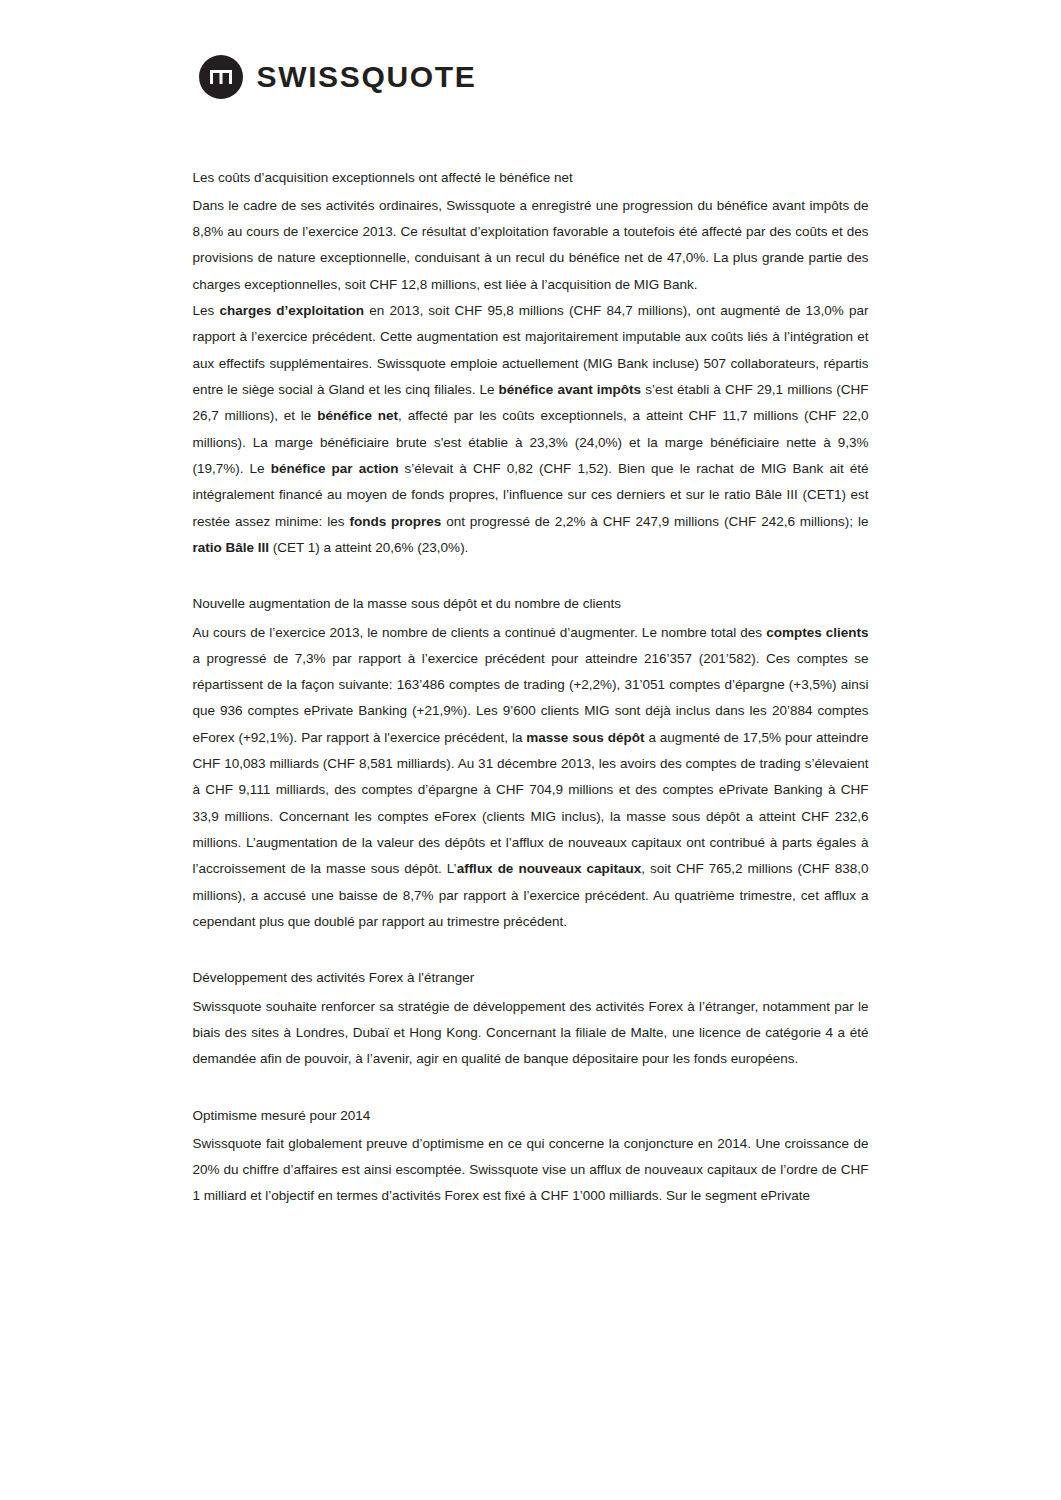SWISSQUOTE
Les coûts d’acquisition exceptionnels ont affecté le bénéfice net
Dans le cadre de ses activités ordinaires, Swissquote a enregistré une progression du bénéfice avant impôts de 8,8% au cours de l’exercice 2013. Ce résultat d’exploitation favorable a toutefois été affecté par des coûts et des provisions de nature exceptionnelle, conduisant à un recul du bénéfice net de 47,0%. La plus grande partie des charges exceptionnelles, soit CHF 12,8 millions, est liée à l’acquisition de MIG Bank.
Les charges d’exploitation en 2013, soit CHF 95,8 millions (CHF 84,7 millions), ont augmenté de 13,0% par rapport à l’exercice précédent. Cette augmentation est majoritairement imputable aux coûts liés à l’intégration et aux effectifs supplémentaires. Swissquote emploie actuellement (MIG Bank incluse) 507 collaborateurs, répartis entre le siège social à Gland et les cinq filiales. Le bénéfice avant impôts s’est établi à CHF 29,1 millions (CHF 26,7 millions), et le bénéfice net, affecté par les coûts exceptionnels, a atteint CHF 11,7 millions (CHF 22,0 millions). La marge bénéficiaire brute s'est établie à 23,3% (24,0%) et la marge bénéficiaire nette à 9,3% (19,7%). Le bénéfice par action s’élevait à CHF 0,82 (CHF 1,52). Bien que le rachat de MIG Bank ait été intégralement financé au moyen de fonds propres, l’influence sur ces derniers et sur le ratio Bâle III (CET1) est restée assez minime: les fonds propres ont progressé de 2,2% à CHF 247,9 millions (CHF 242,6 millions); le ratio Bâle III (CET 1) a atteint 20,6% (23,0%).
Nouvelle augmentation de la masse sous dépôt et du nombre de clients
Au cours de l’exercice 2013, le nombre de clients a continué d’augmenter. Le nombre total des comptes clients a progressé de 7,3% par rapport à l’exercice précédent pour atteindre 216’357 (201’582). Ces comptes se répartissent de la façon suivante: 163’486 comptes de trading (+2,2%), 31’051 comptes d’épargne (+3,5%) ainsi que 936 comptes ePrivate Banking (+21,9%). Les 9’600 clients MIG sont déjà inclus dans les 20’884 comptes eForex (+92,1%). Par rapport à l'exercice précédent, la masse sous dépôt a augmenté de 17,5% pour atteindre CHF 10,083 milliards (CHF 8,581 milliards). Au 31 décembre 2013, les avoirs des comptes de trading s’élevaient à CHF 9,111 milliards, des comptes d’épargne à CHF 704,9 millions et des comptes ePrivate Banking à CHF 33,9 millions. Concernant les comptes eForex (clients MIG inclus), la masse sous dépôt a atteint CHF 232,6 millions. L’augmentation de la valeur des dépôts et l’afflux de nouveaux capitaux ont contribué à parts égales à l’accroissement de la masse sous dépôt. L’afflux de nouveaux capitaux, soit CHF 765,2 millions (CHF 838,0 millions), a accusé une baisse de 8,7% par rapport à l’exercice précédent. Au quatrième trimestre, cet afflux a cependant plus que doublé par rapport au trimestre précédent.
Développement des activités Forex à l'étranger
Swissquote souhaite renforcer sa stratégie de développement des activités Forex à l’étranger, notamment par le biais des sites à Londres, Dubaï et Hong Kong. Concernant la filiale de Malte, une licence de catégorie 4 a été demandée afin de pouvoir, à l’avenir, agir en qualité de banque dépositaire pour les fonds européens.
Optimisme mesuré pour 2014
Swissquote fait globalement preuve d’optimisme en ce qui concerne la conjoncture en 2014. Une croissance de 20% du chiffre d’affaires est ainsi escomptée. Swissquote vise un afflux de nouveaux capitaux de l’ordre de CHF 1 milliard et l’objectif en termes d’activités Forex est fixé à CHF 1’000 milliards. Sur le segment ePrivate